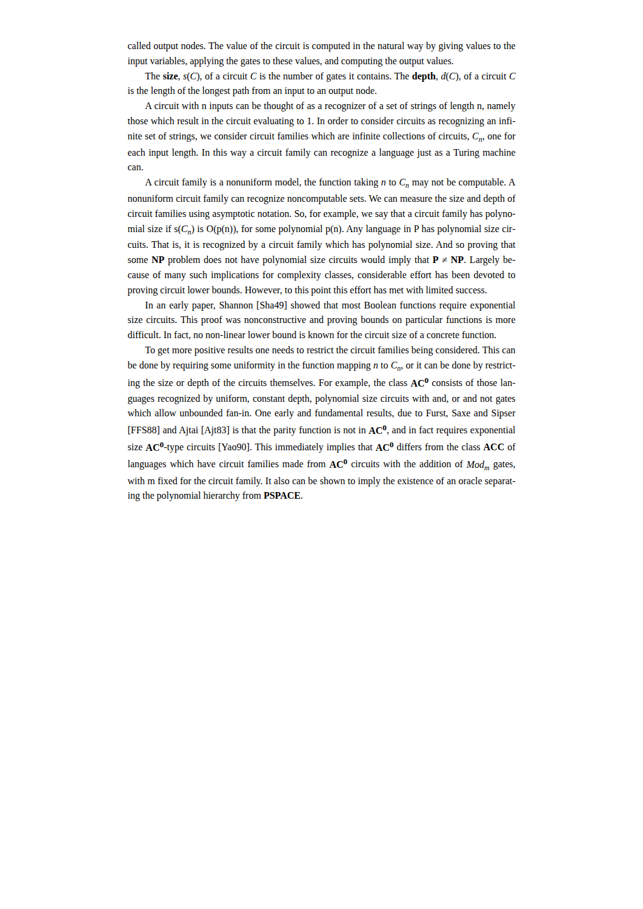called output nodes. The value of the circuit is computed in the natural way by giving values to the input variables, applying the gates to these values, and computing the output values.
The size, s(C), of a circuit C is the number of gates it contains. The depth, d(C), of a circuit C is the length of the longest path from an input to an output node.
A circuit with n inputs can be thought of as a recognizer of a set of strings of length n, namely those which result in the circuit evaluating to 1. In order to consider circuits as recognizing an infinite set of strings, we consider circuit families which are infinite collections of circuits, Cn, one for each input length. In this way a circuit family can recognize a language just as a Turing machine can.
A circuit family is a nonuniform model, the function taking n to Cn may not be computable. A nonuniform circuit family can recognize noncomputable sets. We can measure the size and depth of circuit families using asymptotic notation. So, for example, we say that a circuit family has polynomial size if s(Cn) is O(p(n)), for some polynomial p(n). Any language in P has polynomial size circuits. That is, it is recognized by a circuit family which has polynomial size. And so proving that some NP problem does not have polynomial size circuits would imply that P ≠ NP. Largely because of many such implications for complexity classes, considerable effort has been devoted to proving circuit lower bounds. However, to this point this effort has met with limited success.
In an early paper, Shannon [Sha49] showed that most Boolean functions require exponential size circuits. This proof was nonconstructive and proving bounds on particular functions is more difficult. In fact, no non-linear lower bound is known for the circuit size of a concrete function.
To get more positive results one needs to restrict the circuit families being considered. This can be done by requiring some uniformity in the function mapping n to Cn, or it can be done by restricting the size or depth of the circuits themselves. For example, the class AC0 consists of those languages recognized by uniform, constant depth, polynomial size circuits with and, or and not gates which allow unbounded fan-in. One early and fundamental results, due to Furst, Saxe and Sipser [FFS88] and Ajtai [Ajt83] is that the parity function is not in AC0, and in fact requires exponential size AC0-type circuits [Yao90]. This immediately implies that AC0 differs from the class ACC of languages which have circuit families made from AC0 circuits with the addition of Modm gates, with m fixed for the circuit family. It also can be shown to imply the existence of an oracle separating the polynomial hierarchy from PSPACE.